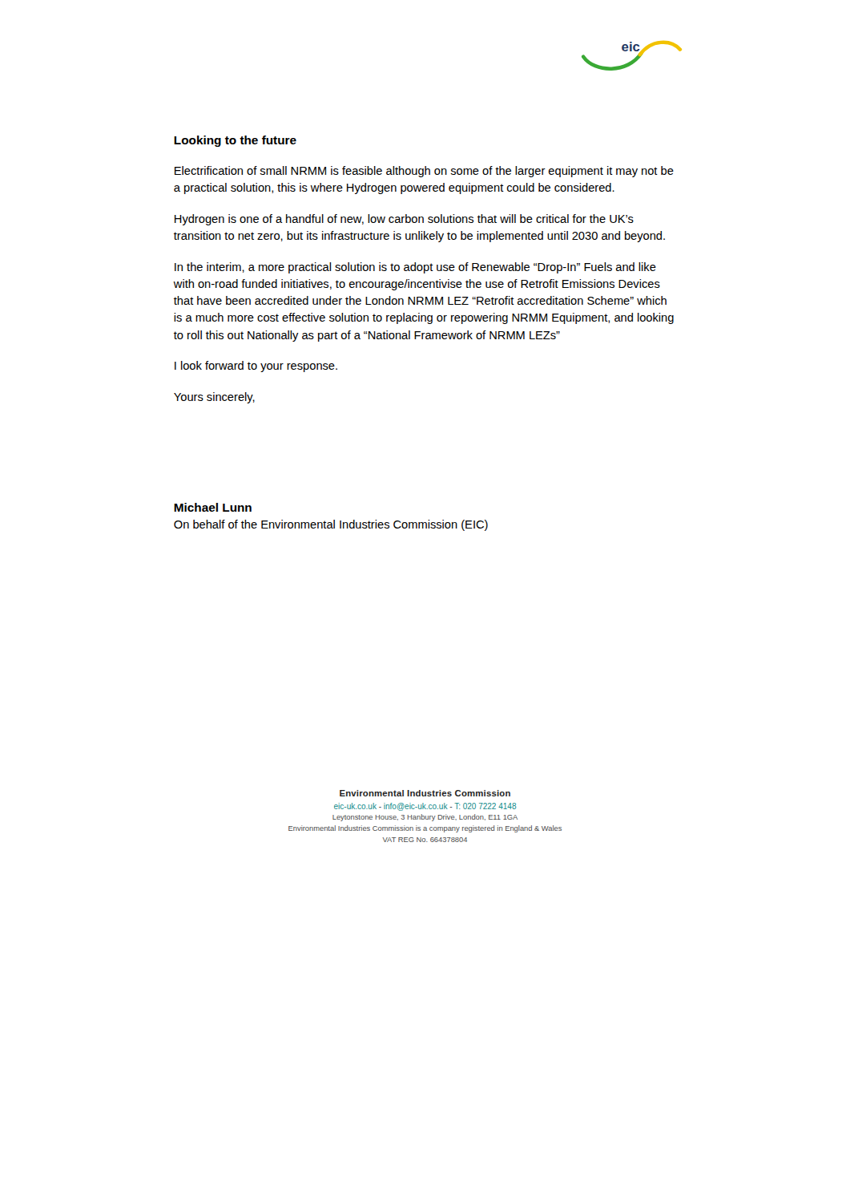eic
Looking to the future
Electrification of small NRMM is feasible although on some of the larger equipment it may not be a practical solution, this is where Hydrogen powered equipment could be considered.
Hydrogen is one of a handful of new, low carbon solutions that will be critical for the UK’s transition to net zero, but its infrastructure is unlikely to be implemented until 2030 and beyond.
In the interim, a more practical solution is to adopt use of Renewable “Drop-In” Fuels and like with on-road funded initiatives, to encourage/incentivise the use of Retrofit Emissions Devices that have been accredited under the London NRMM LEZ “Retrofit accreditation Scheme” which is a much more cost effective solution to replacing or repowering NRMM Equipment, and looking to roll this out Nationally as part of a “National Framework of NRMM LEZs”
I look forward to your response.
Yours sincerely,
Michael Lunn
On behalf of the Environmental Industries Commission (EIC)
Environmental Industries Commission
eic-uk.co.uk - info@eic-uk.co.uk - T: 020 7222 4148
Leytonstone House, 3 Hanbury Drive, London, E11 1GA
Environmental Industries Commission is a company registered in England & Wales
VAT REG No. 664378804